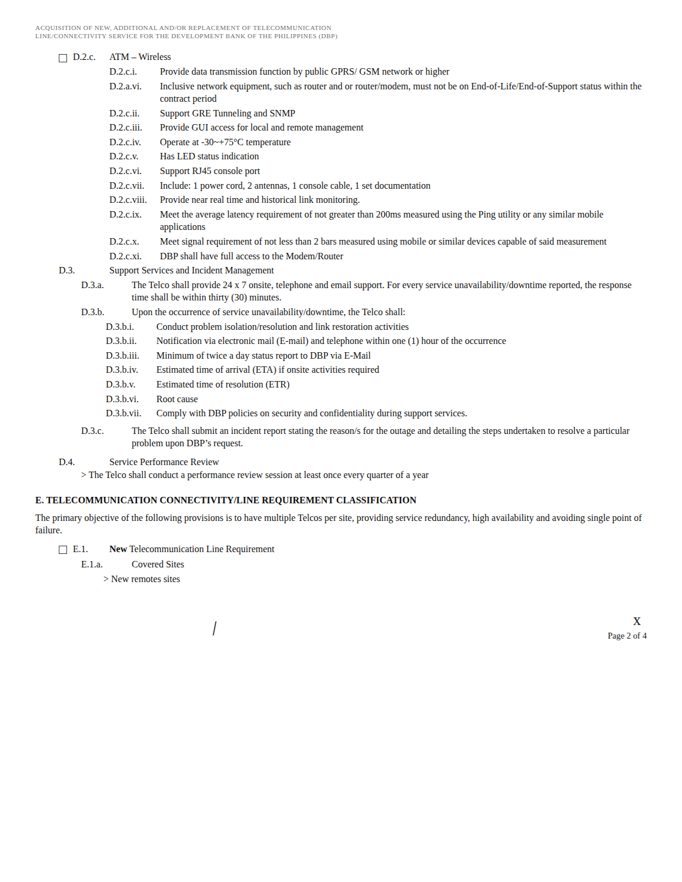Acquisition of New, Additional and/or Replacement of Telecommunication
Line/Connectivity Service for the Development Bank of the Philippines (DBP)
D.2.c.
ATM – Wireless
D.2.c.i.
Provide data transmission function by public GPRS/ GSM network or higher
D.2.a.vi.
Inclusive network equipment, such as router and or router/modem, must not be on End-of-Life/End-of-Support status within the contract period
D.2.c.ii.
Support GRE Tunneling and SNMP
D.2.c.iii.
Provide GUI access for local and remote management
D.2.c.iv.
Operate at -30~+75°C temperature
D.2.c.v.
Has LED status indication
D.2.c.vi.
Support RJ45 console port
D.2.c.vii.
Include: 1 power cord, 2 antennas, 1 console cable, 1 set documentation
D.2.c.viii.
Provide near real time and historical link monitoring.
D.2.c.ix.
Meet the average latency requirement of not greater than 200ms measured using the Ping utility or any similar mobile applications
D.2.c.x.
Meet signal requirement of not less than 2 bars measured using mobile or similar devices capable of said measurement
D.2.c.xi.
DBP shall have full access to the Modem/Router
D.3.
Support Services and Incident Management
D.3.a.
The Telco shall provide 24 x 7 onsite, telephone and email support. For every service unavailability/downtime reported, the response time shall be within thirty (30) minutes.
D.3.b.
Upon the occurrence of service unavailability/downtime, the Telco shall:
D.3.b.i.
Conduct problem isolation/resolution and link restoration activities
D.3.b.ii.
Notification via electronic mail (E-mail) and telephone within one (1) hour of the occurrence
D.3.b.iii.
Minimum of twice a day status report to DBP via E-Mail
D.3.b.iv.
Estimated time of arrival (ETA) if onsite activities required
D.3.b.v.
Estimated time of resolution (ETR)
D.3.b.vi.
Root cause
D.3.b.vii.
Comply with DBP policies on security and confidentiality during support services.
D.3.c.
The Telco shall submit an incident report stating the reason/s for the outage and detailing the steps undertaken to resolve a particular problem upon DBP’s request.
D.4.
Service Performance Review
The Telco shall conduct a performance review session at least once every quarter of a year
E. TELECOMMUNICATION CONNECTIVITY/LINE REQUIREMENT CLASSIFICATION
The primary objective of the following provisions is to have multiple Telcos per site, providing service redundancy, high availability and avoiding single point of failure.
E.1.
New Telecommunication Line Requirement
E.1.a.
Covered Sites
New remotes sites
/
x
Page 2 of 4